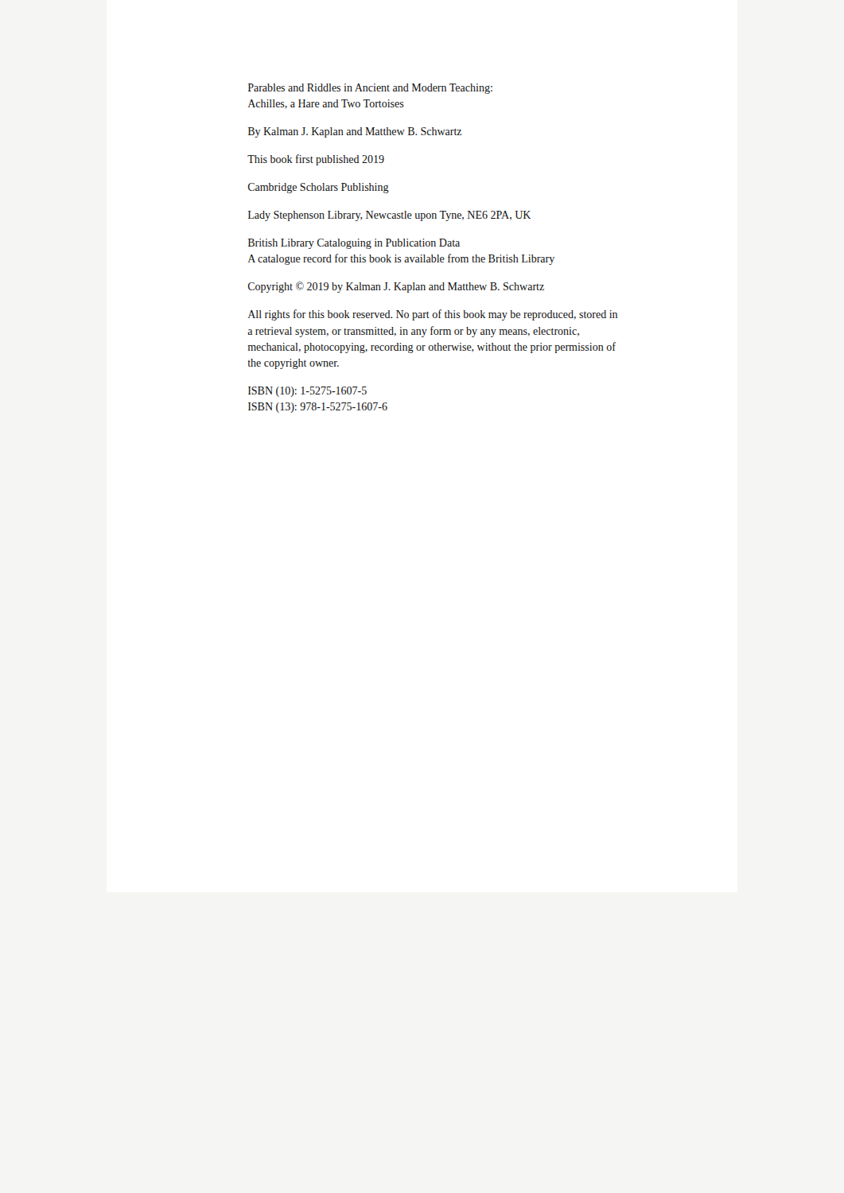Parables and Riddles in Ancient and Modern Teaching:
Achilles, a Hare and Two Tortoises
By Kalman J. Kaplan and Matthew B. Schwartz
This book first published 2019
Cambridge Scholars Publishing
Lady Stephenson Library, Newcastle upon Tyne, NE6 2PA, UK
British Library Cataloguing in Publication Data
A catalogue record for this book is available from the British Library
Copyright © 2019 by Kalman J. Kaplan and Matthew B. Schwartz
All rights for this book reserved. No part of this book may be reproduced, stored in a retrieval system, or transmitted, in any form or by any means, electronic, mechanical, photocopying, recording or otherwise, without the prior permission of the copyright owner.
ISBN (10): 1-5275-1607-5 ISBN (13): 978-1-5275-1607-6